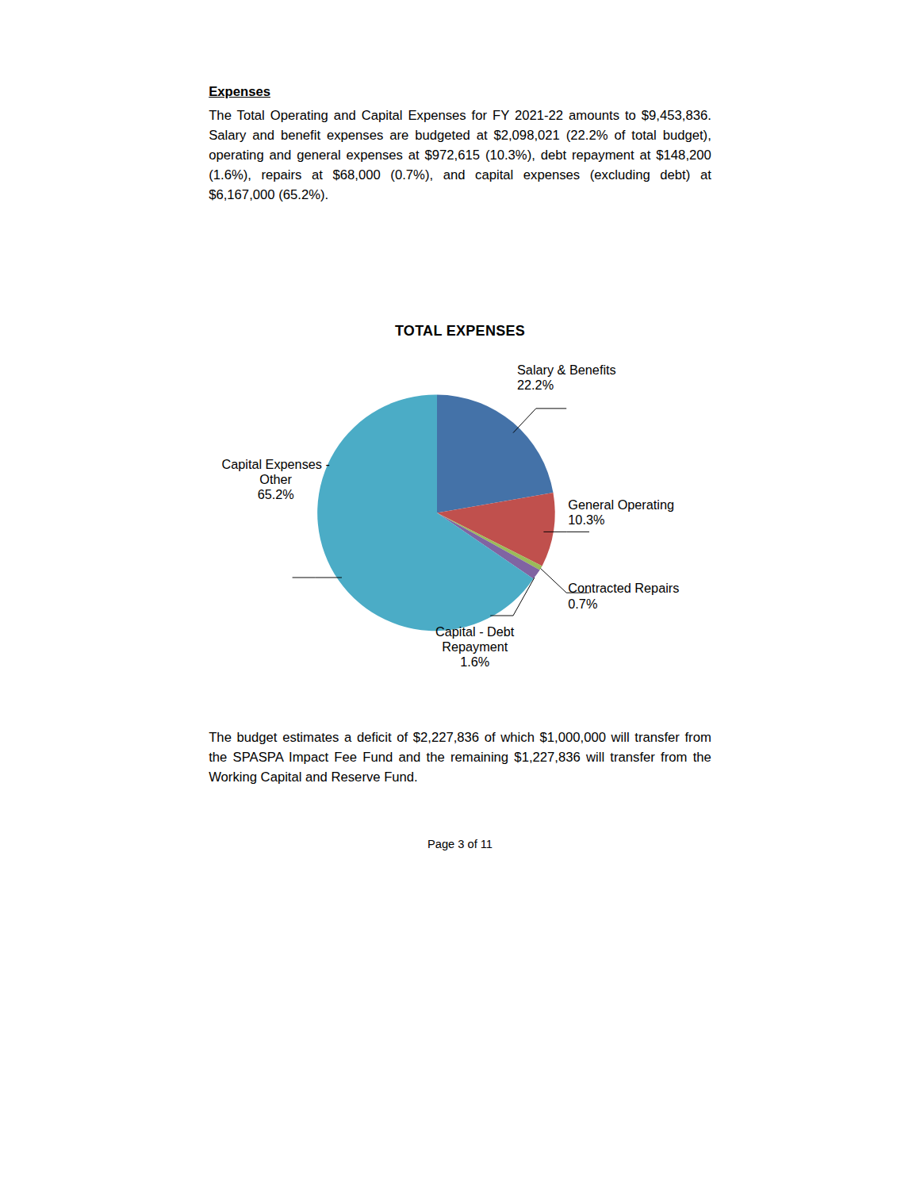Expenses
The Total Operating and Capital Expenses for FY 2021-22 amounts to $9,453,836. Salary and benefit expenses are budgeted at $2,098,021 (22.2% of total budget), operating and general expenses at $972,615 (10.3%), debt repayment at $148,200 (1.6%), repairs at $68,000 (0.7%), and capital expenses (excluding debt) at $6,167,000 (65.2%).
TOTAL EXPENSES
Salary & Benefits
22.2%
General Operating
10.3%
Contracted Repairs
0.7%
Capital - Debt
Repayment
1.6%
Capital Expenses -
Other
65.2%
The budget estimates a deficit of $2,227,836 of which $1,000,000 will transfer from the SPASPA Impact Fee Fund and the remaining $1,227,836 will transfer from the Working Capital and Reserve Fund.
Page 3 of 11